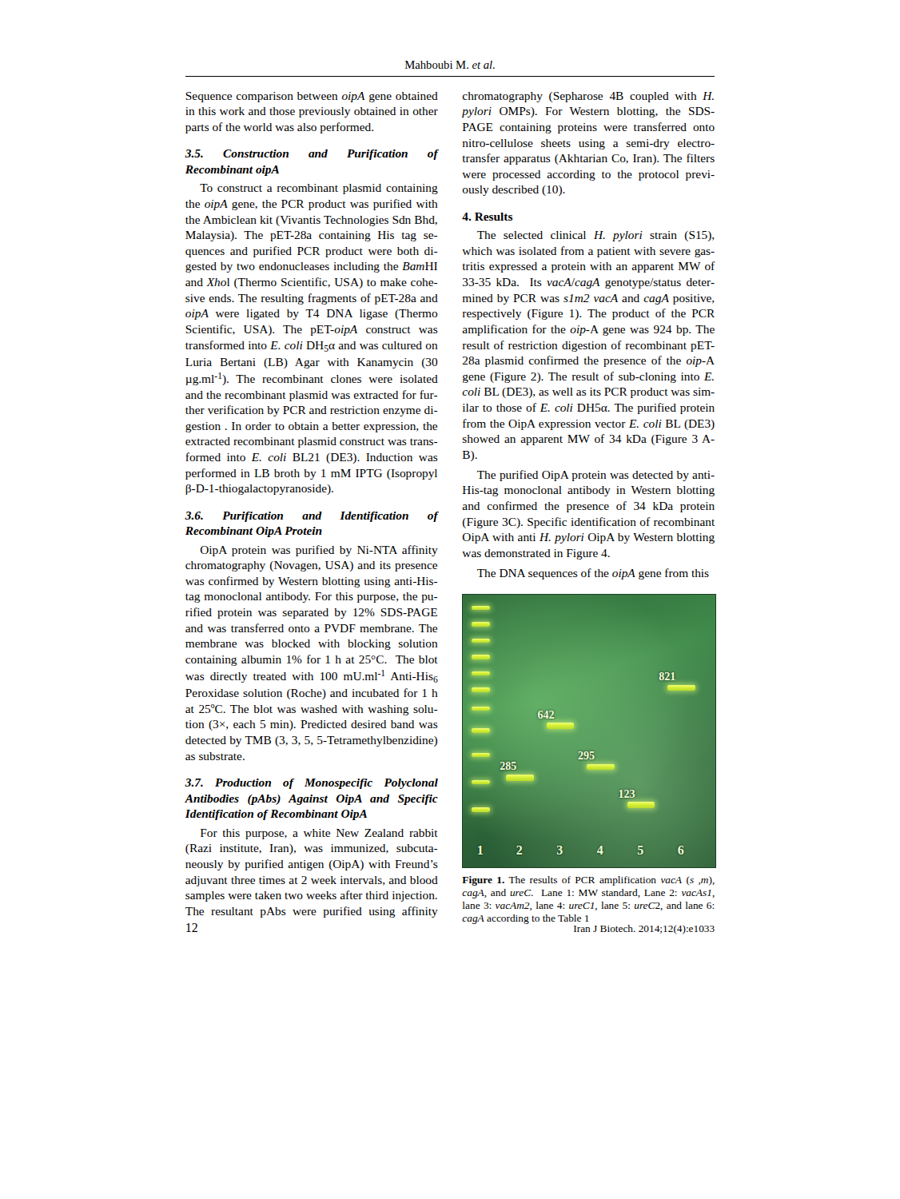Mahboubi M. et al.
Sequence comparison between oipA gene obtained in this work and those previously obtained in other parts of the world was also performed.
3.5. Construction and Purification of Recombinant oipA
To construct a recombinant plasmid containing the oipA gene, the PCR product was purified with the Ambiclean kit (Vivantis Technologies Sdn Bhd, Malaysia). The pET-28a containing His tag sequences and purified PCR product were both digested by two endonucleases including the Bam HI and Xhol (Thermo Scientific, USA) to make cohesive ends. The resulting fragments of pET-28a and oipA were ligated by T4 DNA ligase (Thermo Scientific, USA). The pET-oipA construct was transformed into E. coli DH5α and was cultured on Luria Bertani (LB) Agar with Kanamycin (30 µg.ml-1). The recombinant clones were isolated and the recombinant plasmid was extracted for further verification by PCR and restriction enzyme digestion . In order to obtain a better expression, the extracted recombinant plasmid construct was transformed into E. coli BL21 (DE3). Induction was performed in LB broth by 1 mM IPTG (Isopropyl β-D-1-thiogalactopyranoside).
3.6. Purification and Identification of Recombinant OipA Protein
OipA protein was purified by Ni-NTA affinity chromatography (Novagen, USA) and its presence was confirmed by Western blotting using anti-His-tag monoclonal antibody. For this purpose, the purified protein was separated by 12% SDS-PAGE and was transferred onto a PVDF membrane. The membrane was blocked with blocking solution containing albumin 1% for 1 h at 25°C. The blot was directly treated with 100 mU.ml-1 Anti-His6 Peroxidase solution (Roche) and incubated for 1 h at 25ºC. The blot was washed with washing solution (3×, each 5 min). Predicted desired band was detected by TMB (3, 3, 5, 5-Tetramethylbenzidine) as substrate.
3.7. Production of Monospecific Polyclonal Antibodies (pAbs) Against OipA and Specific Identification of Recombinant OipA
For this purpose, a white New Zealand rabbit (Razi institute, Iran), was immunized, subcutaneously by purified antigen (OipA) with Freund’s adjuvant three times at 2 week intervals, and blood samples were taken two weeks after third injection. The resultant pAbs were purified using affinity chromatography (Sepharose 4B coupled with H. pylori OMPs). For Western blotting, the SDS-PAGE containing proteins were transferred onto nitro-cellulose sheets using a semi-dry electrotransfer apparatus (Akhtarian Co, Iran). The filters were processed according to the protocol previously described (10).
4. Results
The selected clinical H. pylori strain (S15), which was isolated from a patient with severe gastritis expressed a protein with an apparent MW of 33-35 kDa. Its vacA/cagA genotype/status determined by PCR was s1m2 vacA and cagA positive, respectively (Figure 1). The product of the PCR amplification for the oip-A gene was 924 bp. The result of restriction digestion of recombinant pET-28a plasmid confirmed the presence of the oip-A gene (Figure 2). The result of sub-cloning into E. coli BL (DE3), as well as its PCR product was similar to those of E. coli DH5α. The purified protein from the OipA expression vector E. coli BL (DE3) showed an apparent MW of 34 kDa (Figure 3 A-B).
The purified OipA protein was detected by anti-His-tag monoclonal antibody in Western blotting and confirmed the presence of 34 kDa protein (Figure 3C). Specific identification of recombinant OipA with anti H. pylori OipA by Western blotting was demonstrated in Figure 4.
The DNA sequences of the oipA gene from this
285
642
295
123
821
1
2
3
4
5
6
Figure 1. The results of PCR amplification vacA (s ,m), cagA, and ureC. Lane 1: MW standard, Lane 2: vacAs1, lane 3: vacAm2, lane 4: ureC1, lane 5: ureC2, and lane 6: cagA according to the Table 1
12
Iran J Biotech. 2014;12(4):e1033